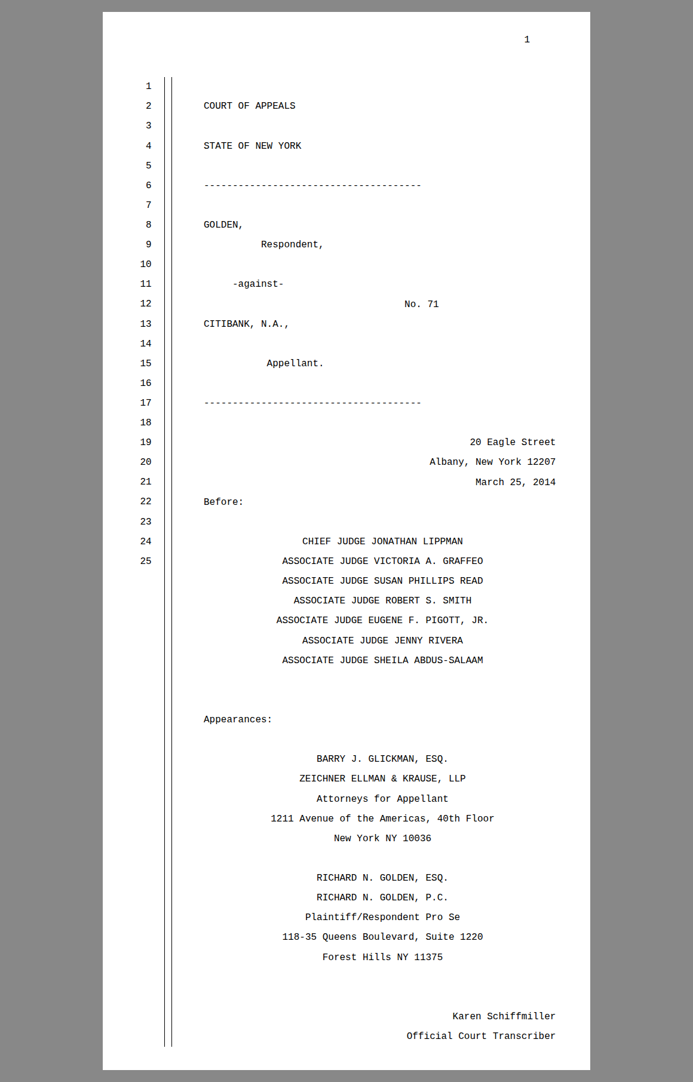1
1
2
3
4
5
6
7
8
9
10
11
12
13
14
15
16
17
18
19
20
21
22
23
24
25
COURT OF APPEALS STATE OF NEW YORK -------------------------------------- GOLDEN, Respondent, -against- No. 71 CITIBANK, N.A., Appellant. -------------------------------------- 20 Eagle Street Albany, New York 12207 March 25, 2014 Before: CHIEF JUDGE JONATHAN LIPPMAN ASSOCIATE JUDGE VICTORIA A. GRAFFEO ASSOCIATE JUDGE SUSAN PHILLIPS READ ASSOCIATE JUDGE ROBERT S. SMITH ASSOCIATE JUDGE EUGENE F. PIGOTT, JR. ASSOCIATE JUDGE JENNY RIVERA ASSOCIATE JUDGE SHEILA ABDUS-SALAAM Appearances: BARRY J. GLICKMAN, ESQ. ZEICHNER ELLMAN & KRAUSE, LLP Attorneys for Appellant 1211 Avenue of the Americas, 40th Floor New York NY 10036 RICHARD N. GOLDEN, ESQ. RICHARD N. GOLDEN, P.C. Plaintiff/Respondent Pro Se 118-35 Queens Boulevard, Suite 1220 Forest Hills NY 11375 Karen Schiffmiller Official Court Transcriber